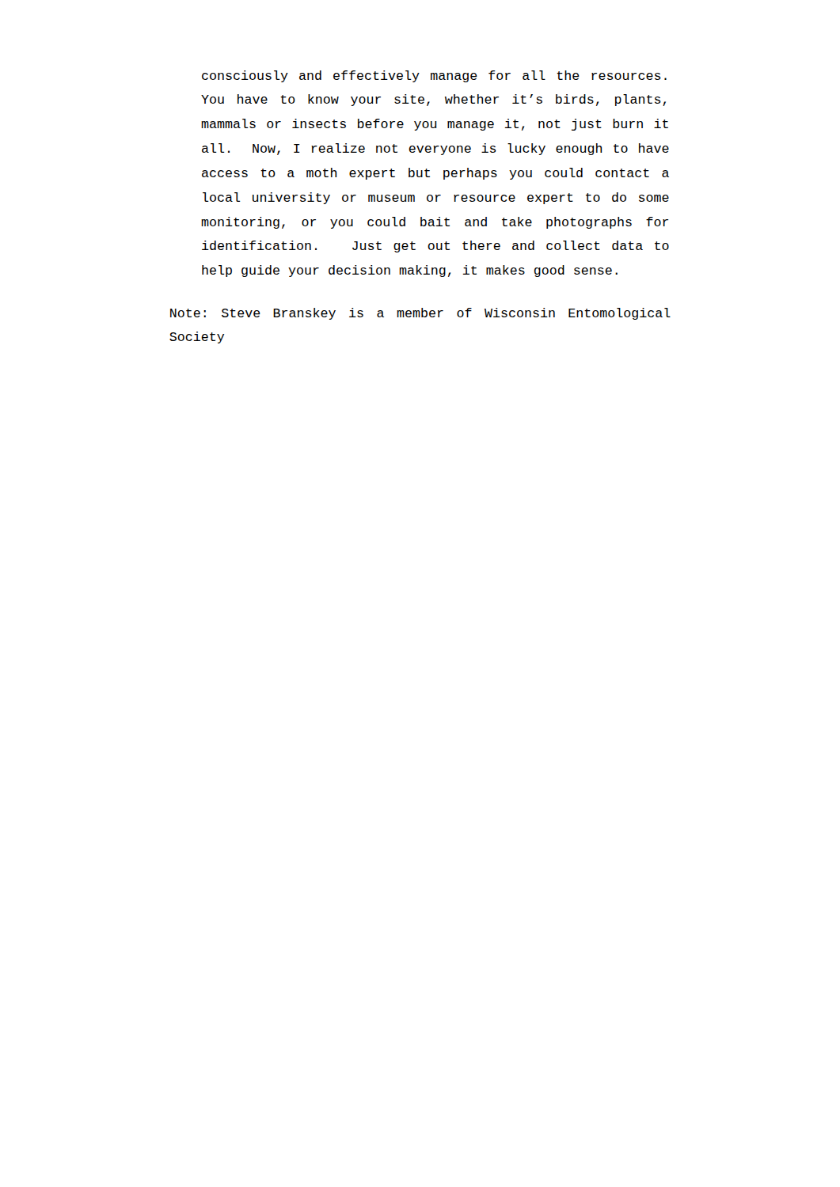consciously and effectively manage for all the resources. You have to know your site, whether it’s birds, plants, mammals or insects before you manage it, not just burn it all. Now, I realize not everyone is lucky enough to have access to a moth expert but perhaps you could contact a local university or museum or resource expert to do some monitoring, or you could bait and take photographs for identification. Just get out there and collect data to help guide your decision making, it makes good sense.
Note: Steve Branskey is a member of Wisconsin Entomological Society